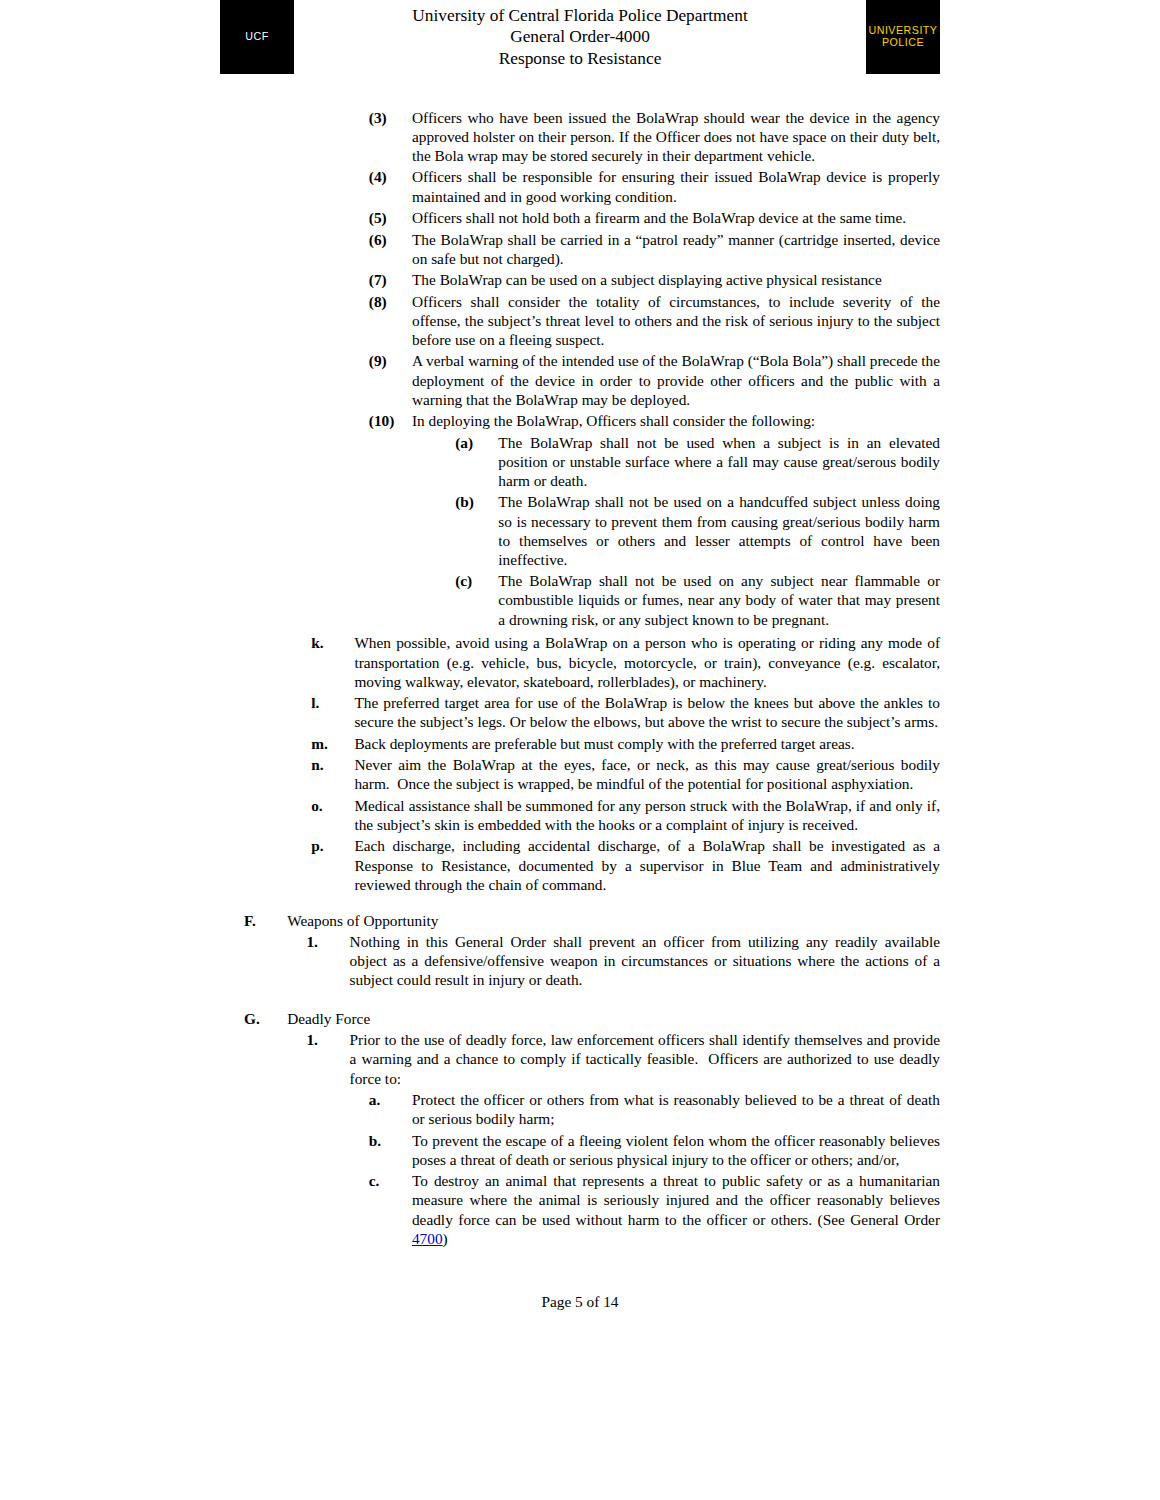UCF
University of Central Florida Police Department
General Order-4000
Response to Resistance
UNIVERSITY
POLICE
(3) Officers who have been issued the BolaWrap should wear the device in the agency approved holster on their person. If the Officer does not have space on their duty belt, the Bola wrap may be stored securely in their department vehicle.
(4) Officers shall be responsible for ensuring their issued BolaWrap device is properly maintained and in good working condition.
(5) Officers shall not hold both a firearm and the BolaWrap device at the same time.
(6) The BolaWrap shall be carried in a “patrol ready” manner (cartridge inserted, device on safe but not charged).
(7) The BolaWrap can be used on a subject displaying active physical resistance
(8) Officers shall consider the totality of circumstances, to include severity of the offense, the subject’s threat level to others and the risk of serious injury to the subject before use on a fleeing suspect.
(9) A verbal warning of the intended use of the BolaWrap (“Bola Bola”) shall precede the deployment of the device in order to provide other officers and the public with a warning that the BolaWrap may be deployed.
(10) In deploying the BolaWrap, Officers shall consider the following:
(a) The BolaWrap shall not be used when a subject is in an elevated position or unstable surface where a fall may cause great/serous bodily harm or death.
(b) The BolaWrap shall not be used on a handcuffed subject unless doing so is necessary to prevent them from causing great/serious bodily harm to themselves or others and lesser attempts of control have been ineffective.
(c) The BolaWrap shall not be used on any subject near flammable or combustible liquids or fumes, near any body of water that may present a drowning risk, or any subject known to be pregnant.
k. When possible, avoid using a BolaWrap on a person who is operating or riding any mode of transportation (e.g. vehicle, bus, bicycle, motorcycle, or train), conveyance (e.g. escalator, moving walkway, elevator, skateboard, rollerblades), or machinery.
l. The preferred target area for use of the BolaWrap is below the knees but above the ankles to secure the subject’s legs. Or below the elbows, but above the wrist to secure the subject’s arms.
m. Back deployments are preferable but must comply with the preferred target areas.
n. Never aim the BolaWrap at the eyes, face, or neck, as this may cause great/serious bodily harm. Once the subject is wrapped, be mindful of the potential for positional asphyxiation.
o. Medical assistance shall be summoned for any person struck with the BolaWrap, if and only if, the subject’s skin is embedded with the hooks or a complaint of injury is received.
p. Each discharge, including accidental discharge, of a BolaWrap shall be investigated as a Response to Resistance, documented by a supervisor in Blue Team and administratively reviewed through the chain of command.
F. Weapons of Opportunity
1. Nothing in this General Order shall prevent an officer from utilizing any readily available object as a defensive/offensive weapon in circumstances or situations where the actions of a subject could result in injury or death.
G. Deadly Force
1. Prior to the use of deadly force, law enforcement officers shall identify themselves and provide a warning and a chance to comply if tactically feasible. Officers are authorized to use deadly force to:
a. Protect the officer or others from what is reasonably believed to be a threat of death or serious bodily harm;
b. To prevent the escape of a fleeing violent felon whom the officer reasonably believes poses a threat of death or serious physical injury to the officer or others; and/or,
c. To destroy an animal that represents a threat to public safety or as a humanitarian measure where the animal is seriously injured and the officer reasonably believes deadly force can be used without harm to the officer or others. (See General Order 4700)
Page 5 of 14